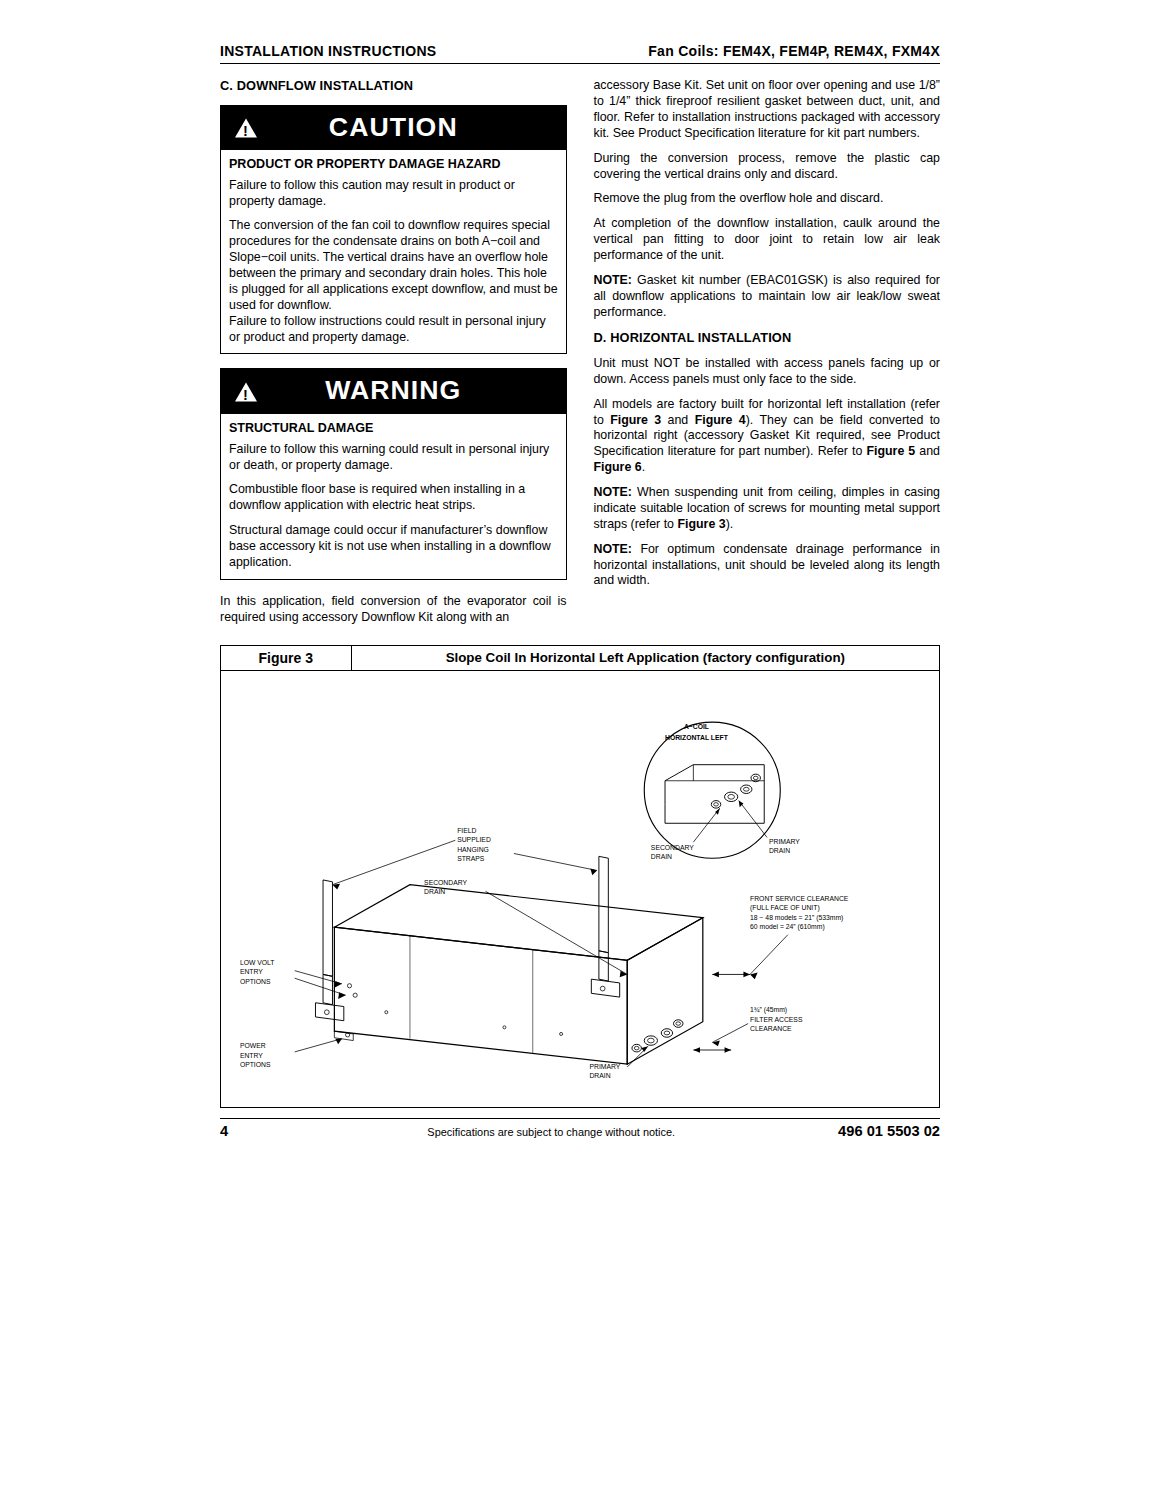INSTALLATION INSTRUCTIONS Fan Coils: FEM4X, FEM4P, REM4X, FXM4X
C. DOWNFLOW INSTALLATION
CAUTION
PRODUCT OR PROPERTY DAMAGE HAZARD
Failure to follow this caution may result in product or property damage.
The conversion of the fan coil to downflow requires special procedures for the condensate drains on both A−coil and Slope−coil units. The vertical drains have an overflow hole between the primary and secondary drain holes. This hole is plugged for all applications except downflow, and must be used for downflow.
Failure to follow instructions could result in personal injury or product and property damage.
WARNING
STRUCTURAL DAMAGE
Failure to follow this warning could result in personal injury or death, or property damage.
Combustible floor base is required when installing in a downflow application with electric heat strips.
Structural damage could occur if manufacturer’s downflow base accessory kit is not use when installing in a downflow application.
In this application, field conversion of the evaporator coil is required using accessory Downflow Kit along with an
accessory Base Kit. Set unit on floor over opening and use 1/8” to 1/4” thick fireproof resilient gasket between duct, unit, and floor. Refer to installation instructions packaged with accessory kit. See Product Specification literature for kit part numbers.
During the conversion process, remove the plastic cap covering the vertical drains only and discard.
Remove the plug from the overflow hole and discard.
At completion of the downflow installation, caulk around the vertical pan fitting to door joint to retain low air leak performance of the unit.
NOTE: Gasket kit number (EBAC01GSK) is also required for all downflow applications to maintain low air leak/low sweat performance.
D. HORIZONTAL INSTALLATION
Unit must NOT be installed with access panels facing up or down. Access panels must only face to the side.
All models are factory built for horizontal left installation (refer to Figure 3 and Figure 4). They can be field converted to horizontal right (accessory Gasket Kit required, see Product Specification literature for part number). Refer to Figure 5 and Figure 6.
NOTE: When suspending unit from ceiling, dimples in casing indicate suitable location of screws for mounting metal support straps (refer to Figure 3).
NOTE: For optimum condensate drainage performance in horizontal installations, unit should be leveled along its length and width.
Figure 3
Slope Coil In Horizontal Left Application (factory configuration)
A−COIL HORIZONTAL LEFT SECONDARY DRAIN PRIMARY DRAIN FIELD SUPPLIED HANGING STRAPS SECONDARY DRAIN PRIMARY DRAIN FRONT SERVICE CLEARANCE (FULL FACE OF UNIT) 18 − 48 models = 21” (533mm) 60 model = 24” (610mm) 1¾” (45mm) FILTER ACCESS CLEARANCE LOW VOLT ENTRY OPTIONS POWER ENTRY OPTIONS
4
Specifications are subject to change without notice.
496 01 5503 02